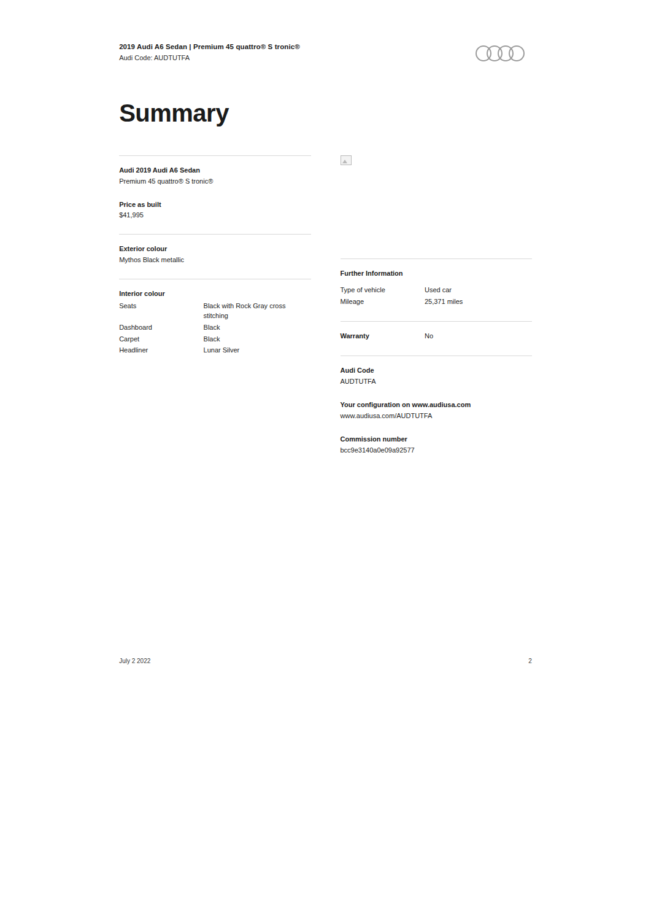2019 Audi A6 Sedan | Premium 45 quattro® S tronic®
Audi Code: AUDTUTFA
Summary
Audi 2019 Audi A6 Sedan
Premium 45 quattro® S tronic®
Price as built
$41,995
Exterior colour
Mythos Black metallic
Interior colour
| Seats | Black with Rock Gray cross stitching |
| Dashboard | Black |
| Carpet | Black |
| Headliner | Lunar Silver |
Further Information
| Type of vehicle | Used car |
| Mileage | 25,371 miles |
| Warranty | No |
Audi Code
AUDTUTFA
Your configuration on www.audiusa.com
www.audiusa.com/AUDTUTFA
Commission number
bcc9e3140a0e09a92577
July 2 2022
2